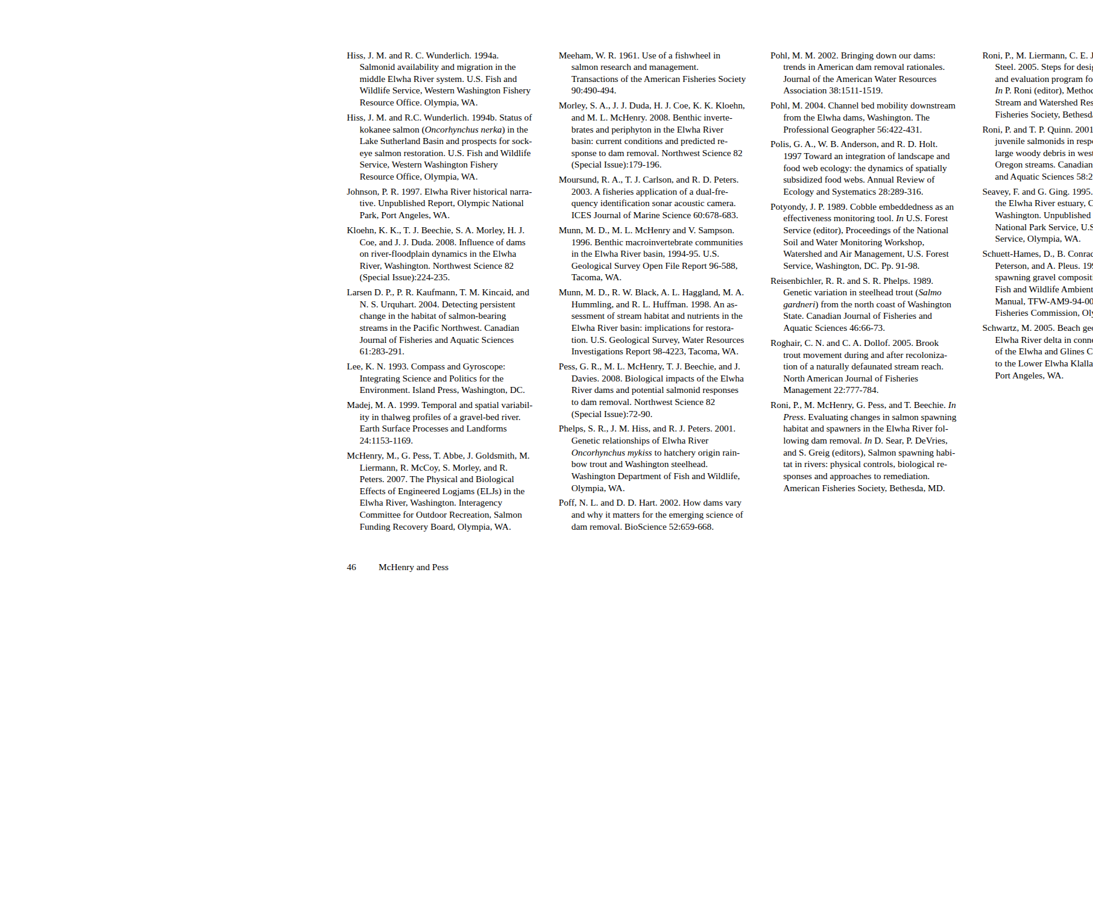Hiss, J. M. and R. C. Wunderlich. 1994a. Salmonid availability and migration in the middle Elwha River system. U.S. Fish and Wildlife Service, Western Washington Fishery Resource Office. Olympia, WA.
Hiss, J. M. and R.C. Wunderlich. 1994b. Status of kokanee salmon (Oncorhynchus nerka) in the Lake Sutherland Basin and prospects for sockeye salmon restoration. U.S. Fish and Wildlife Service, Western Washington Fishery Resource Office, Olympia, WA.
Johnson, P. R. 1997. Elwha River historical narrative. Unpublished Report, Olympic National Park, Port Angeles, WA.
Kloehn, K. K., T. J. Beechie, S. A. Morley, H. J. Coe, and J. J. Duda. 2008. Influence of dams on river-floodplain dynamics in the Elwha River, Washington. Northwest Science 82 (Special Issue):224-235.
Larsen D. P., P. R. Kaufmann, T. M. Kincaid, and N. S. Urquhart. 2004. Detecting persistent change in the habitat of salmon-bearing streams in the Pacific Northwest. Canadian Journal of Fisheries and Aquatic Sciences 61:283-291.
Lee, K. N. 1993. Compass and Gyroscope: Integrating Science and Politics for the Environment. Island Press, Washington, DC.
Madej, M. A. 1999. Temporal and spatial variability in thalweg profiles of a gravel-bed river. Earth Surface Processes and Landforms 24:1153-1169.
McHenry, M., G. Pess, T. Abbe, J. Goldsmith, M. Liermann, R. McCoy, S. Morley, and R. Peters. 2007. The Physical and Biological Effects of Engineered Logjams (ELJs) in the Elwha River, Washington. Interagency Committee for Outdoor Recreation, Salmon Funding Recovery Board, Olympia, WA.
Meeham, W. R. 1961. Use of a fishwheel in salmon research and management. Transactions of the American Fisheries Society 90:490-494.
Morley, S. A., J. J. Duda, H. J. Coe, K. K. Kloehn, and M. L. McHenry. 2008. Benthic invertebrates and periphyton in the Elwha River basin: current conditions and predicted response to dam removal. Northwest Science 82 (Special Issue):179-196.
Moursund, R. A., T. J. Carlson, and R. D. Peters. 2003. A fisheries application of a dual-frequency identification sonar acoustic camera. ICES Journal of Marine Science 60:678-683.
Munn, M. D., M. L. McHenry and V. Sampson. 1996. Benthic macroinvertebrate communities in the Elwha River basin, 1994-95. U.S. Geological Survey Open File Report 96-588, Tacoma, WA.
Munn, M. D., R. W. Black, A. L. Haggland, M. A. Hummling, and R. L. Huffman. 1998. An assessment of stream habitat and nutrients in the Elwha River basin: implications for restoration. U.S. Geological Survey, Water Resources Investigations Report 98-4223, Tacoma, WA.
Pess, G. R., M. L. McHenry, T. J. Beechie, and J. Davies. 2008. Biological impacts of the Elwha River dams and potential salmonid responses to dam removal. Northwest Science 82 (Special Issue):72-90.
Phelps, S. R., J. M. Hiss, and R. J. Peters. 2001. Genetic relationships of Elwha River Oncorhynchus mykiss to hatchery origin rainbow trout and Washington steelhead. Washington Department of Fish and Wildlife, Olympia, WA.
Poff, N. L. and D. D. Hart. 2002. How dams vary and why it matters for the emerging science of dam removal. BioScience 52:659-668.
Pohl, M. M. 2002. Bringing down our dams: trends in American dam removal rationales. Journal of the American Water Resources Association 38:1511-1519.
Pohl, M. 2004. Channel bed mobility downstream from the Elwha dams, Washington. The Professional Geographer 56:422-431.
Polis, G. A., W. B. Anderson, and R. D. Holt. 1997 Toward an integration of landscape and food web ecology: the dynamics of spatially subsidized food webs. Annual Review of Ecology and Systematics 28:289-316.
Potyondy, J. P. 1989. Cobble embeddedness as an effectiveness monitoring tool. In U.S. Forest Service (editor), Proceedings of the National Soil and Water Monitoring Workshop, Watershed and Air Management, U.S. Forest Service, Washington, DC. Pp. 91-98.
Reisenbichler, R. R. and S. R. Phelps. 1989. Genetic variation in steelhead trout (Salmo gardneri) from the north coast of Washington State. Canadian Journal of Fisheries and Aquatic Sciences 46:66-73.
Roghair, C. N. and C. A. Dollof. 2005. Brook trout movement during and after recolonization of a naturally defaunated stream reach. North American Journal of Fisheries Management 22:777-784.
Roni, P., M. McHenry, G. Pess, and T. Beechie. In Press. Evaluating changes in salmon spawning habitat and spawners in the Elwha River following dam removal. In D. Sear, P. DeVries, and S. Greig (editors), Salmon spawning habitat in rivers: physical controls, biological responses and approaches to remediation. American Fisheries Society, Bethesda, MD.
Roni, P., M. Liermann, C. E. Jordan, and E. A. Steel. 2005. Steps for designing a monitoring and evaluation program for aquatic restoration. In P. Roni (editor), Methods for Monitoring Stream and Watershed Restoration, American Fisheries Society, Bethesda, MD. Pp. 13-34.
Roni, P. and T. P. Quinn. 2001. Density and size of juvenile salmonids in response to placement of large woody debris in western Washington and Oregon streams. Canadian Journal of Fisheries and Aquatic Sciences 58:282-292.
Seavey, F. and G. Ging. 1995. Marine resources of the Elwha River estuary, Clallam County, Washington. Unpublished report for the National Park Service, U.S. Fish and Wildlife Service, Olympia, WA.
Schuett-Hames, D., B. Conrad, M. McHenry, P. Peterson, and A. Pleus. 1994. Salmonid spawning gravel composition module. Timber, Fish and Wildlife Ambient Monitoring Manual, TFW-AM9-94-001, Northwest Indian Fisheries Commission, Olympia, WA.
Schwartz, M. 2005. Beach geomorphology at the Elwha River delta in connection with removal of the Elwha and Glines Canyon Dams. Report to the Lower Elwha Klallam Tribal Council, Port Angeles, WA.
46 McHenry and Pess